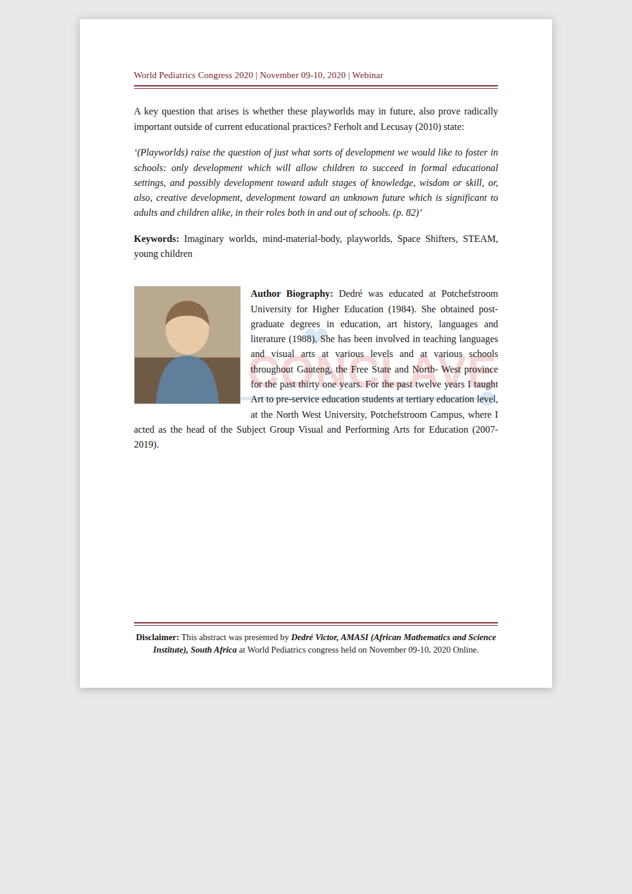World Pediatrics Congress 2020 | November 09-10, 2020 | Webinar
❤ MED CONCLAVE
A key question that arises is whether these playworlds may in future, also prove radically important outside of current educational practices? Ferholt and Lecusay (2010) state:
‘(Playworlds) raise the question of just what sorts of development we would like to foster in schools: only development which will allow children to succeed in formal educational settings, and possibly development toward adult stages of knowledge, wisdom or skill, or, also, creative development, development toward an unknown future which is significant to adults and children alike, in their roles both in and out of schools. (p. 82)’
Keywords: Imaginary worlds, mind-material-body, playworlds, Space Shifters, STEAM, young children
Author Biography: Dedré was educated at Potchefstroom University for Higher Education (1984). She obtained post-graduate degrees in education, art history, languages and literature (1988). She has been involved in teaching languages and visual arts at various levels and at various schools throughout Gauteng, the Free State and North- West province for the past thirty one years. For the past twelve years I taught Art to pre-service education students at tertiary education level, at the North West University, Potchefstroom Campus, where I acted as the head of the Subject Group Visual and Performing Arts for Education (2007-2019).
Disclaimer: This abstract was presented by Dedré Victor, AMASI (African Mathematics and Science Institute), South Africa at World Pediatrics congress held on November 09-10, 2020 Online.